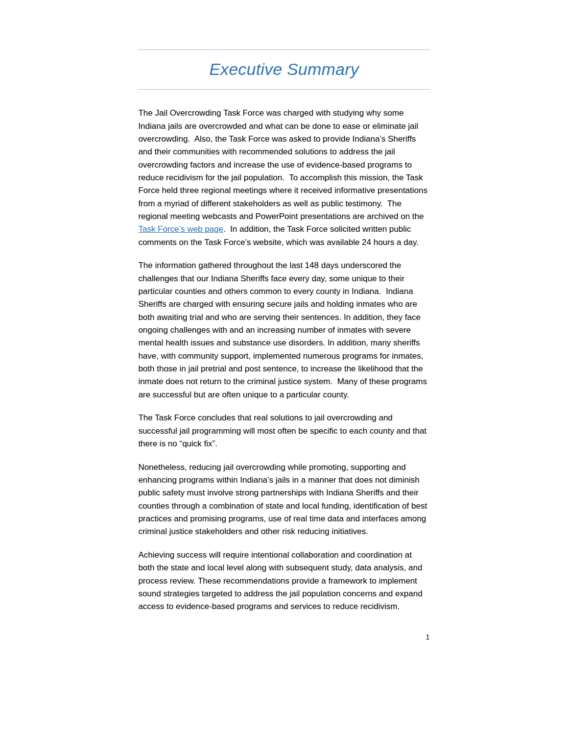Executive Summary
The Jail Overcrowding Task Force was charged with studying why some Indiana jails are overcrowded and what can be done to ease or eliminate jail overcrowding. Also, the Task Force was asked to provide Indiana’s Sheriffs and their communities with recommended solutions to address the jail overcrowding factors and increase the use of evidence-based programs to reduce recidivism for the jail population. To accomplish this mission, the Task Force held three regional meetings where it received informative presentations from a myriad of different stakeholders as well as public testimony. The regional meeting webcasts and PowerPoint presentations are archived on the Task Force’s web page. In addition, the Task Force solicited written public comments on the Task Force’s website, which was available 24 hours a day.
The information gathered throughout the last 148 days underscored the challenges that our Indiana Sheriffs face every day, some unique to their particular counties and others common to every county in Indiana. Indiana Sheriffs are charged with ensuring secure jails and holding inmates who are both awaiting trial and who are serving their sentences. In addition, they face ongoing challenges with and an increasing number of inmates with severe mental health issues and substance use disorders. In addition, many sheriffs have, with community support, implemented numerous programs for inmates, both those in jail pretrial and post sentence, to increase the likelihood that the inmate does not return to the criminal justice system. Many of these programs are successful but are often unique to a particular county.
The Task Force concludes that real solutions to jail overcrowding and successful jail programming will most often be specific to each county and that there is no “quick fix”.
Nonetheless, reducing jail overcrowding while promoting, supporting and enhancing programs within Indiana’s jails in a manner that does not diminish public safety must involve strong partnerships with Indiana Sheriffs and their counties through a combination of state and local funding, identification of best practices and promising programs, use of real time data and interfaces among criminal justice stakeholders and other risk reducing initiatives.
Achieving success will require intentional collaboration and coordination at both the state and local level along with subsequent study, data analysis, and process review. These recommendations provide a framework to implement sound strategies targeted to address the jail population concerns and expand access to evidence-based programs and services to reduce recidivism.
1